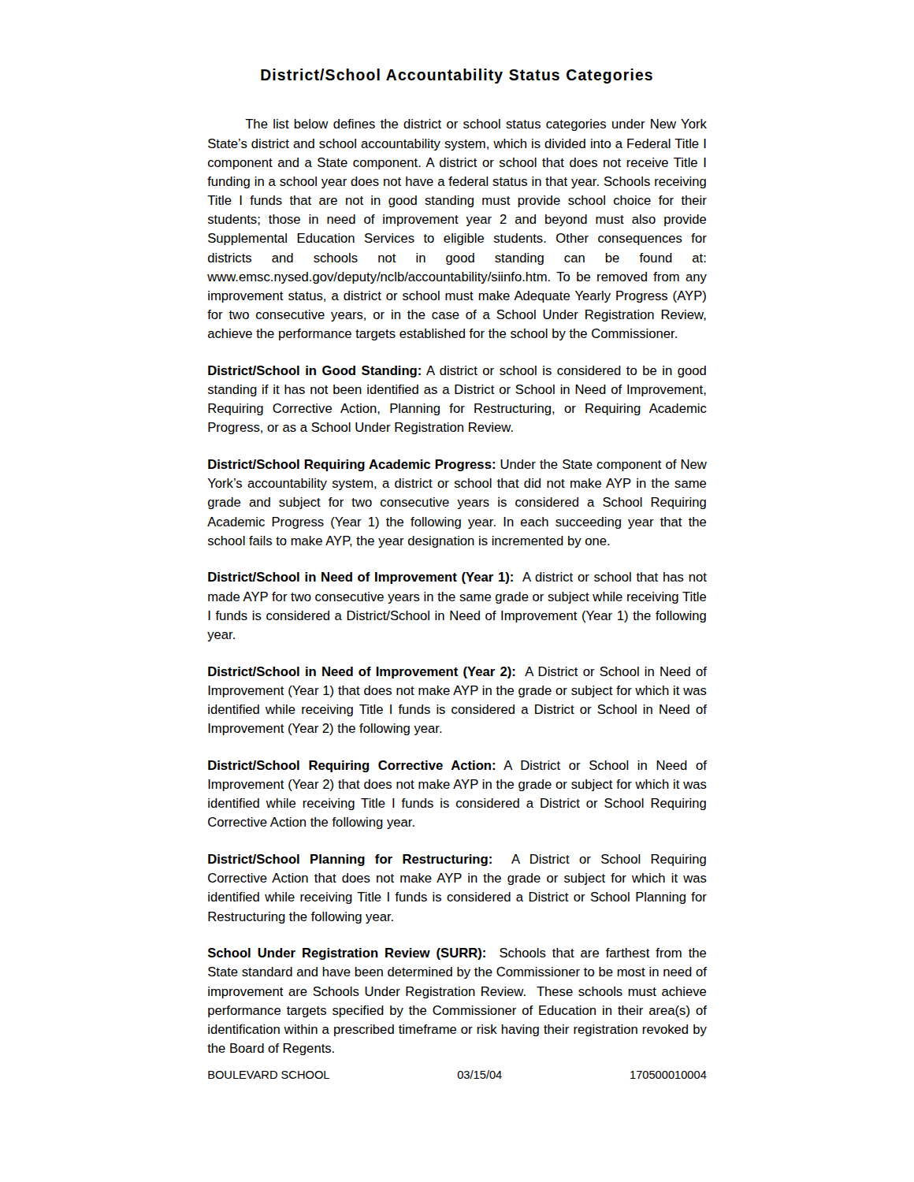District/School Accountability Status Categories
The list below defines the district or school status categories under New York State’s district and school accountability system, which is divided into a Federal Title I component and a State component. A district or school that does not receive Title I funding in a school year does not have a federal status in that year. Schools receiving Title I funds that are not in good standing must provide school choice for their students; those in need of improvement year 2 and beyond must also provide Supplemental Education Services to eligible students. Other consequences for districts and schools not in good standing can be found at: www.emsc.nysed.gov/deputy/nclb/accountability/siinfo.htm. To be removed from any improvement status, a district or school must make Adequate Yearly Progress (AYP) for two consecutive years, or in the case of a School Under Registration Review, achieve the performance targets established for the school by the Commissioner.
District/School in Good Standing: A district or school is considered to be in good standing if it has not been identified as a District or School in Need of Improvement, Requiring Corrective Action, Planning for Restructuring, or Requiring Academic Progress, or as a School Under Registration Review.
District/School Requiring Academic Progress: Under the State component of New York’s accountability system, a district or school that did not make AYP in the same grade and subject for two consecutive years is considered a School Requiring Academic Progress (Year 1) the following year. In each succeeding year that the school fails to make AYP, the year designation is incremented by one.
District/School in Need of Improvement (Year 1): A district or school that has not made AYP for two consecutive years in the same grade or subject while receiving Title I funds is considered a District/School in Need of Improvement (Year 1) the following year.
District/School in Need of Improvement (Year 2): A District or School in Need of Improvement (Year 1) that does not make AYP in the grade or subject for which it was identified while receiving Title I funds is considered a District or School in Need of Improvement (Year 2) the following year.
District/School Requiring Corrective Action: A District or School in Need of Improvement (Year 2) that does not make AYP in the grade or subject for which it was identified while receiving Title I funds is considered a District or School Requiring Corrective Action the following year.
District/School Planning for Restructuring: A District or School Requiring Corrective Action that does not make AYP in the grade or subject for which it was identified while receiving Title I funds is considered a District or School Planning for Restructuring the following year.
School Under Registration Review (SURR): Schools that are farthest from the State standard and have been determined by the Commissioner to be most in need of improvement are Schools Under Registration Review. These schools must achieve performance targets specified by the Commissioner of Education in their area(s) of identification within a prescribed timeframe or risk having their registration revoked by the Board of Regents.
Boulevard School 03/15/04 170500010004